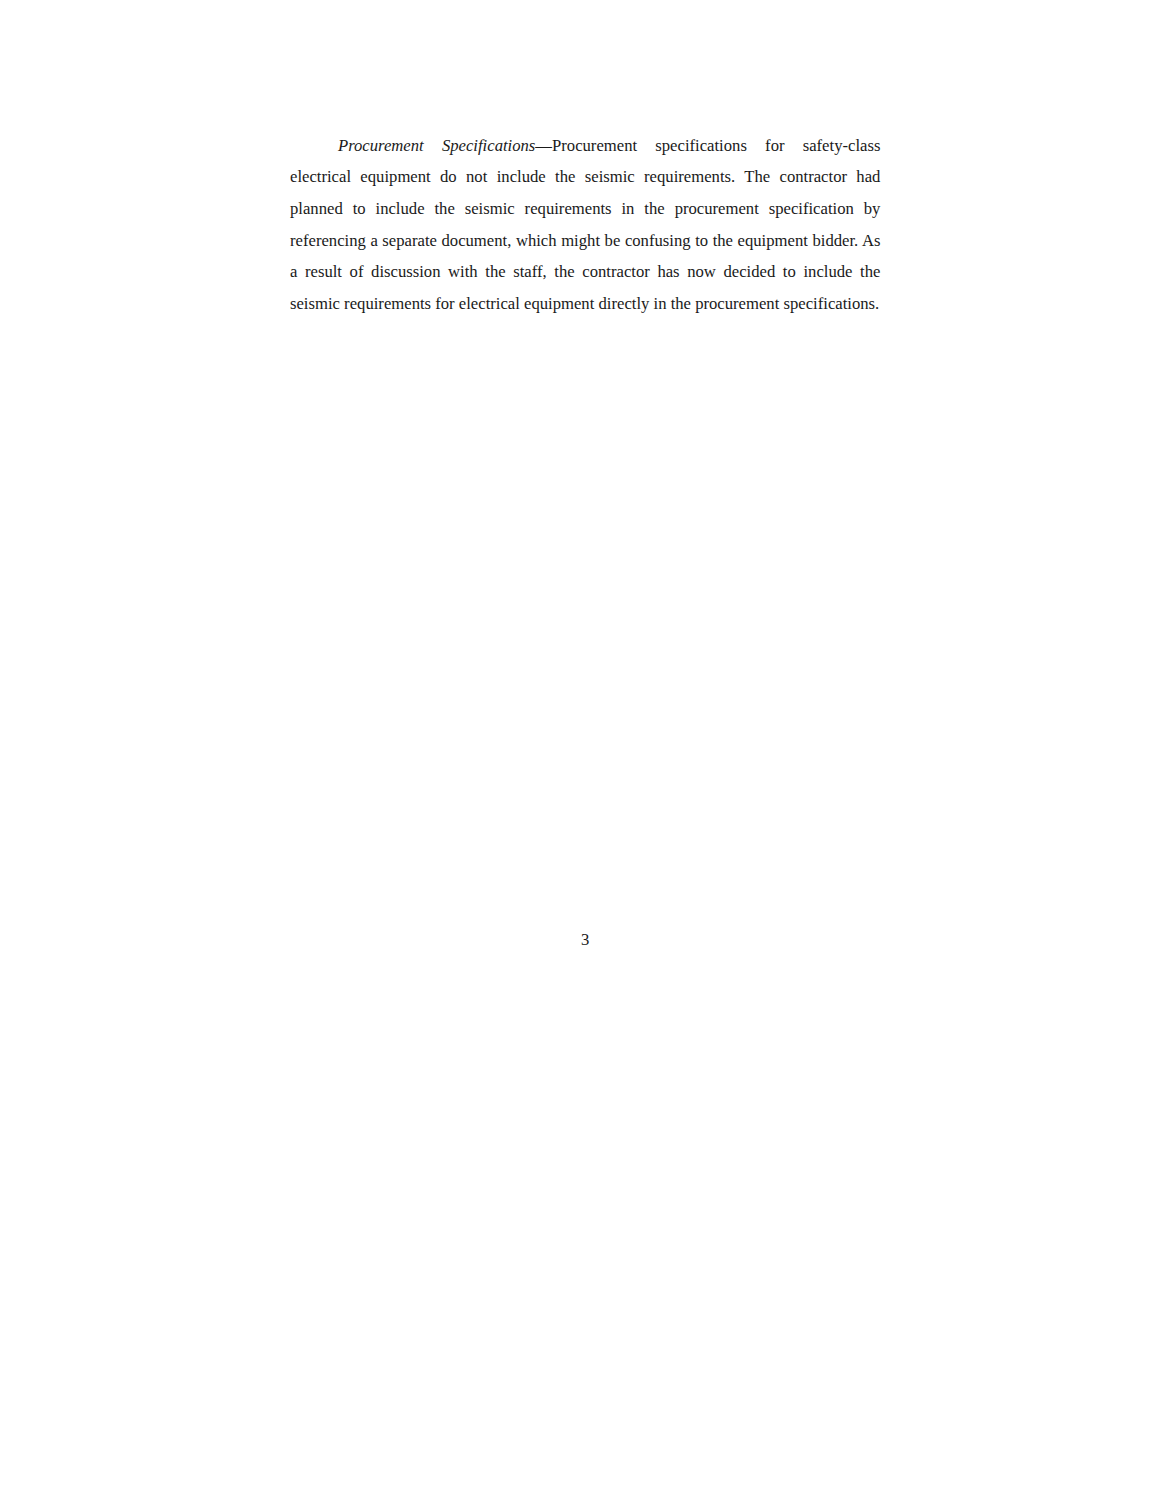Procurement Specifications—Procurement specifications for safety-class electrical equipment do not include the seismic requirements. The contractor had planned to include the seismic requirements in the procurement specification by referencing a separate document, which might be confusing to the equipment bidder. As a result of discussion with the staff, the contractor has now decided to include the seismic requirements for electrical equipment directly in the procurement specifications.
3